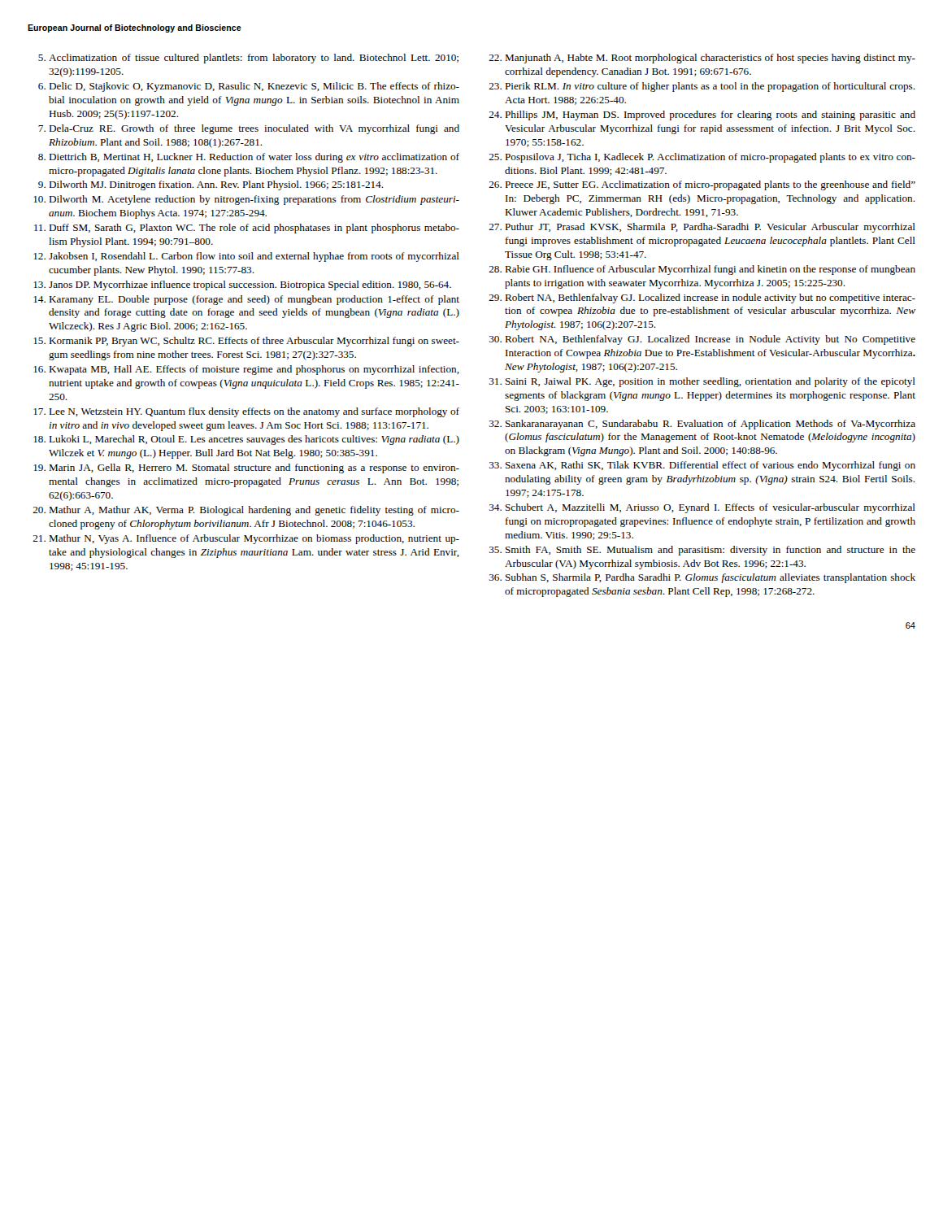European Journal of Biotechnology and Bioscience
Acclimatization of tissue cultured plantlets: from laboratory to land. Biotechnol Lett. 2010; 32(9):1199-1205.
Delic D, Stajkovic O, Kyzmanovic D, Rasulic N, Knezevic S, Milicic B. The effects of rhizobial inoculation on growth and yield of Vigna mungo L. in Serbian soils. Biotechnol in Anim Husb. 2009; 25(5):1197-1202.
Dela-Cruz RE. Growth of three legume trees inoculated with VA mycorrhizal fungi and Rhizobium. Plant and Soil. 1988; 108(1):267-281.
Diettrich B, Mertinat H, Luckner H. Reduction of water loss during ex vitro acclimatization of micro-propagated Digitalis lanata clone plants. Biochem Physiol Pflanz. 1992; 188:23-31.
Dilworth MJ. Dinitrogen fixation. Ann. Rev. Plant Physiol. 1966; 25:181-214.
Dilworth M. Acetylene reduction by nitrogen-fixing preparations from Clostridium pasteurianum. Biochem Biophys Acta. 1974; 127:285-294.
Duff SM, Sarath G, Plaxton WC. The role of acid phosphatases in plant phosphorus metabolism Physiol Plant. 1994; 90:791–800.
Jakobsen I, Rosendahl L. Carbon flow into soil and external hyphae from roots of mycorrhizal cucumber plants. New Phytol. 1990; 115:77-83.
Janos DP. Mycorrhizae influence tropical succession. Biotropica Special edition. 1980, 56-64.
Karamany EL. Double purpose (forage and seed) of mungbean production 1-effect of plant density and forage cutting date on forage and seed yields of mungbean (Vigna radiata (L.) Wilczeck). Res J Agric Biol. 2006; 2:162-165.
Kormanik PP, Bryan WC, Schultz RC. Effects of three Arbuscular Mycorrhizal fungi on sweetgum seedlings from nine mother trees. Forest Sci. 1981; 27(2):327-335.
Kwapata MB, Hall AE. Effects of moisture regime and phosphorus on mycorrhizal infection, nutrient uptake and growth of cowpeas (Vigna unquiculata L.). Field Crops Res. 1985; 12:241-250.
Lee N, Wetzstein HY. Quantum flux density effects on the anatomy and surface morphology of in vitro and in vivo developed sweet gum leaves. J Am Soc Hort Sci. 1988; 113:167-171.
Lukoki L, Marechal R, Otoul E. Les ancetres sauvages des haricots cultives: Vigna radiata (L.) Wilczek et V. mungo (L.) Hepper. Bull Jard Bot Nat Belg. 1980; 50:385-391.
Marin JA, Gella R, Herrero M. Stomatal structure and functioning as a response to environmental changes in acclimatized micro-propagated Prunus cerasus L. Ann Bot. 1998; 62(6):663-670.
Mathur A, Mathur AK, Verma P. Biological hardening and genetic fidelity testing of micro-cloned progeny of Chlorophytum borivilianum. Afr J Biotechnol. 2008; 7:1046-1053.
Mathur N, Vyas A. Influence of Arbuscular Mycorrhizae on biomass production, nutrient uptake and physiological changes in Ziziphus mauritiana Lam. under water stress J. Arid Envir, 1998; 45:191-195.
Manjunath A, Habte M. Root morphological characteristics of host species having distinct mycorrhizal dependency. Canadian J Bot. 1991; 69:671-676.
Pierik RLM. In vitro culture of higher plants as a tool in the propagation of horticultural crops. Acta Hort. 1988; 226:25-40.
Phillips JM, Hayman DS. Improved procedures for clearing roots and staining parasitic and Vesicular Arbuscular Mycorrhizal fungi for rapid assessment of infection. J Brit Mycol Soc. 1970; 55:158-162.
Pospısilova J, Ticha I, Kadlecek P. Acclimatization of micro-propagated plants to ex vitro conditions. Biol Plant. 1999; 42:481-497.
Preece JE, Sutter EG. Acclimatization of micro-propagated plants to the greenhouse and field” In: Debergh PC, Zimmerman RH (eds) Micro-propagation, Technology and application. Kluwer Academic Publishers, Dordrecht. 1991, 71-93.
Puthur JT, Prasad KVSK, Sharmila P, Pardha-Saradhi P. Vesicular Arbuscular mycorrhizal fungi improves establishment of micropropagated Leucaena leucocephala plantlets. Plant Cell Tissue Org Cult. 1998; 53:41-47.
Rabie GH. Influence of Arbuscular Mycorrhizal fungi and kinetin on the response of mungbean plants to irrigation with seawater Mycorrhiza. Mycorrhiza J. 2005; 15:225-230.
Robert NA, Bethlenfalvay GJ. Localized increase in nodule activity but no competitive interaction of cowpea Rhizobia due to pre-establishment of vesicular arbuscular mycorrhiza. New Phytologist. 1987; 106(2):207-215.
Robert NA, Bethlenfalvay GJ. Localized Increase in Nodule Activity but No Competitive Interaction of Cowpea Rhizobia Due to Pre-Establishment of Vesicular-Arbuscular Mycorrhiza. New Phytologist, 1987; 106(2):207-215.
Saini R, Jaiwal PK. Age, position in mother seedling, orientation and polarity of the epicotyl segments of blackgram (Vigna mungo L. Hepper) determines its morphogenic response. Plant Sci. 2003; 163:101-109.
Sankaranarayanan C, Sundarababu R. Evaluation of Application Methods of Va-Mycorrhiza (Glomus fasciculatum) for the Management of Root-knot Nematode (Meloidogyne incognita) on Blackgram (Vigna Mungo). Plant and Soil. 2000; 140:88-96.
Saxena AK, Rathi SK, Tilak KVBR. Differential effect of various endo Mycorrhizal fungi on nodulating ability of green gram by Bradyrhizobium sp. (Vigna) strain S24. Biol Fertil Soils. 1997; 24:175-178.
Schubert A, Mazzitelli M, Ariusso O, Eynard I. Effects of vesicular-arbuscular mycorrhizal fungi on micropropagated grapevines: Influence of endophyte strain, P fertilization and growth medium. Vitis. 1990; 29:5-13.
Smith FA, Smith SE. Mutualism and parasitism: diversity in function and structure in the Arbuscular (VA) Mycorrhizal symbiosis. Adv Bot Res. 1996; 22:1-43.
Subhan S, Sharmila P, Pardha Saradhi P. Glomus fasciculatum alleviates transplantation shock of micropropagated Sesbania sesban. Plant Cell Rep, 1998; 17:268-272.
64